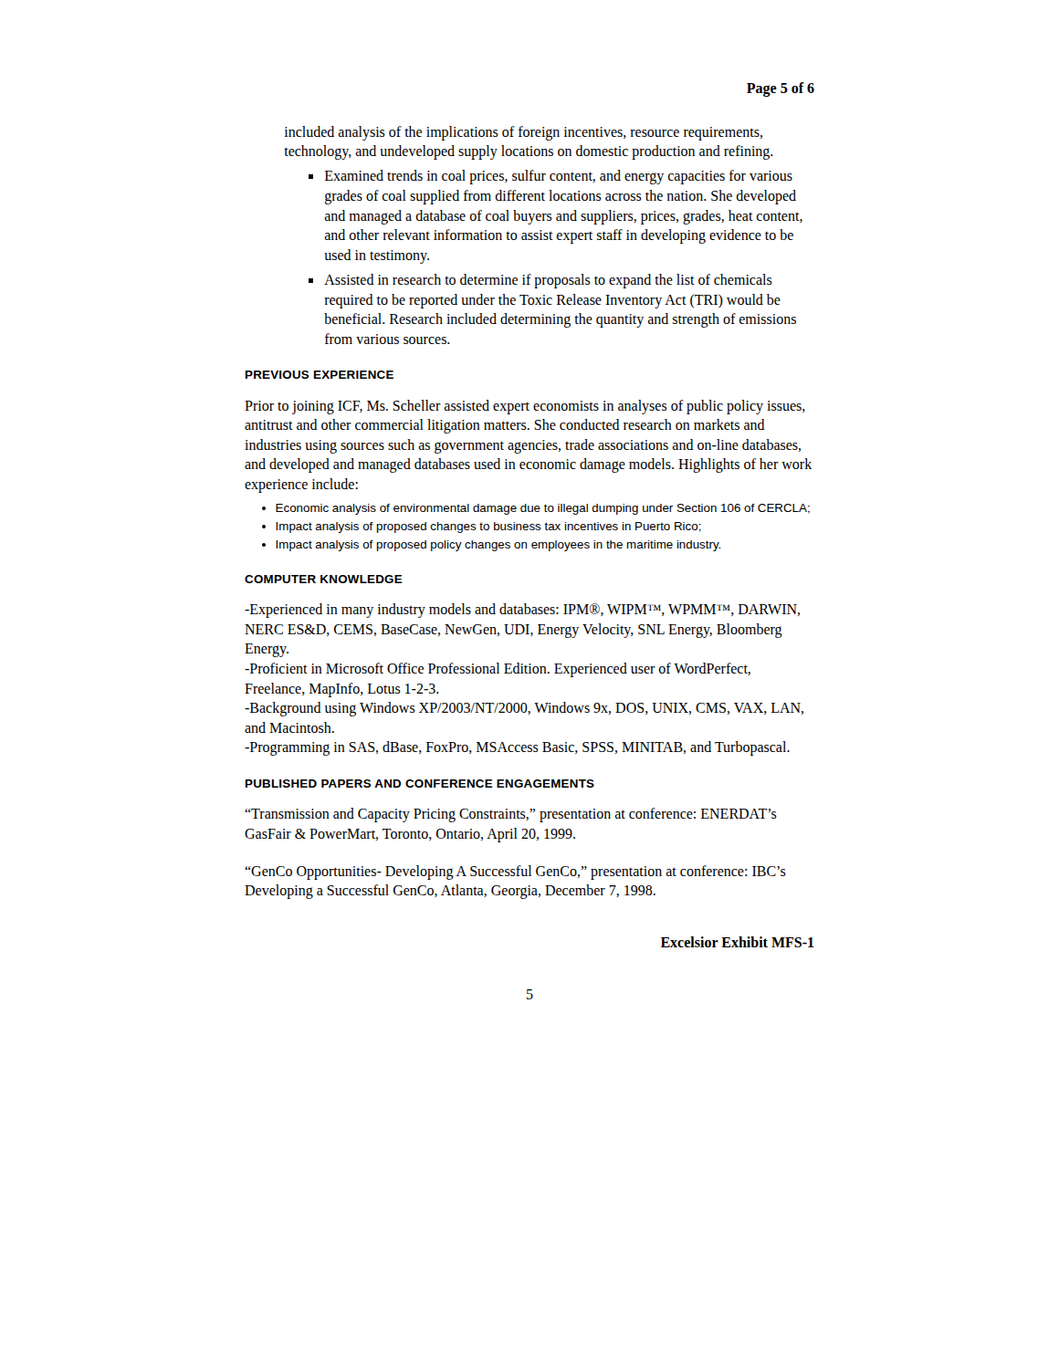Page 5 of 6
included analysis of the implications of foreign incentives, resource requirements, technology, and undeveloped supply locations on domestic production and refining.
Examined trends in coal prices, sulfur content, and energy capacities for various grades of coal supplied from different locations across the nation. She developed and managed a database of coal buyers and suppliers, prices, grades, heat content, and other relevant information to assist expert staff in developing evidence to be used in testimony.
Assisted in research to determine if proposals to expand the list of chemicals required to be reported under the Toxic Release Inventory Act (TRI) would be beneficial. Research included determining the quantity and strength of emissions from various sources.
PREVIOUS EXPERIENCE
Prior to joining ICF, Ms. Scheller assisted expert economists in analyses of public policy issues, antitrust and other commercial litigation matters. She conducted research on markets and industries using sources such as government agencies, trade associations and on-line databases, and developed and managed databases used in economic damage models. Highlights of her work experience include:
Economic analysis of environmental damage due to illegal dumping under Section 106 of CERCLA;
Impact analysis of proposed changes to business tax incentives in Puerto Rico;
Impact analysis of proposed policy changes on employees in the maritime industry.
COMPUTER KNOWLEDGE
-Experienced in many industry models and databases: IPM®, WIPM™, WPMM™, DARWIN, NERC ES&D, CEMS, BaseCase, NewGen, UDI, Energy Velocity, SNL Energy, Bloomberg Energy.
-Proficient in Microsoft Office Professional Edition. Experienced user of WordPerfect, Freelance, MapInfo, Lotus 1-2-3.
-Background using Windows XP/2003/NT/2000, Windows 9x, DOS, UNIX, CMS, VAX, LAN, and Macintosh.
-Programming in SAS, dBase, FoxPro, MSAccess Basic, SPSS, MINITAB, and Turbopascal.
PUBLISHED PAPERS AND CONFERENCE ENGAGEMENTS
“Transmission and Capacity Pricing Constraints,” presentation at conference: ENERDAT’s GasFair & PowerMart, Toronto, Ontario, April 20, 1999.
“GenCo Opportunities- Developing A Successful GenCo,” presentation at conference: IBC’s Developing a Successful GenCo, Atlanta, Georgia, December 7, 1998.
Excelsior Exhibit MFS-1
5